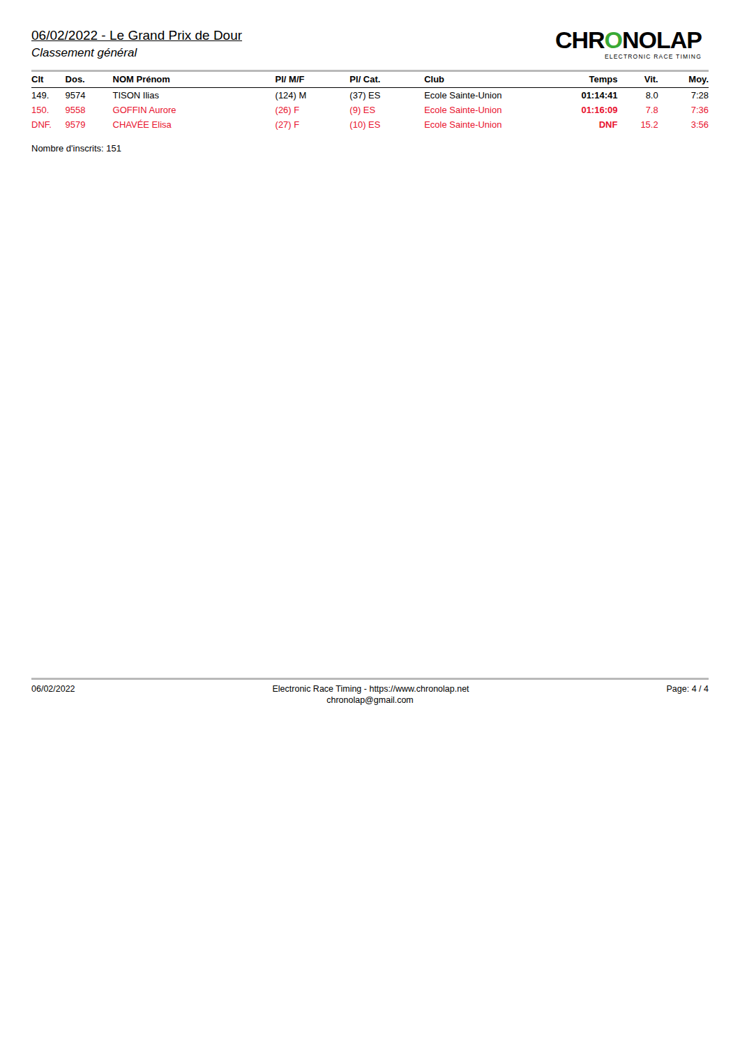06/02/2022 - Le Grand Prix de Dour
Classement général
CHRONOLAP
ELECTRONIC RACE TIMING
| Clt | Dos. | NOM Prénom | Pl/ M/F | Pl/ Cat. | Club | Temps | Vit. | Moy. |
| --- | --- | --- | --- | --- | --- | --- | --- | --- |
| 149. | 9574 | TISON Ilias | (124) M | (37) ES | Ecole Sainte-Union | 01:14:41 | 8.0 | 7:28 |
| 150. | 9558 | GOFFIN Aurore | (26) F | (9) ES | Ecole Sainte-Union | 01:16:09 | 7.8 | 7:36 |
| DNF. | 9579 | CHAVÉE Elisa | (27) F | (10) ES | Ecole Sainte-Union | DNF | 15.2 | 3:56 |
Nombre d'inscrits: 151
06/02/2022
Electronic Race Timing - https://www.chronolap.net
Page: 4 / 4
chronolap@gmail.com